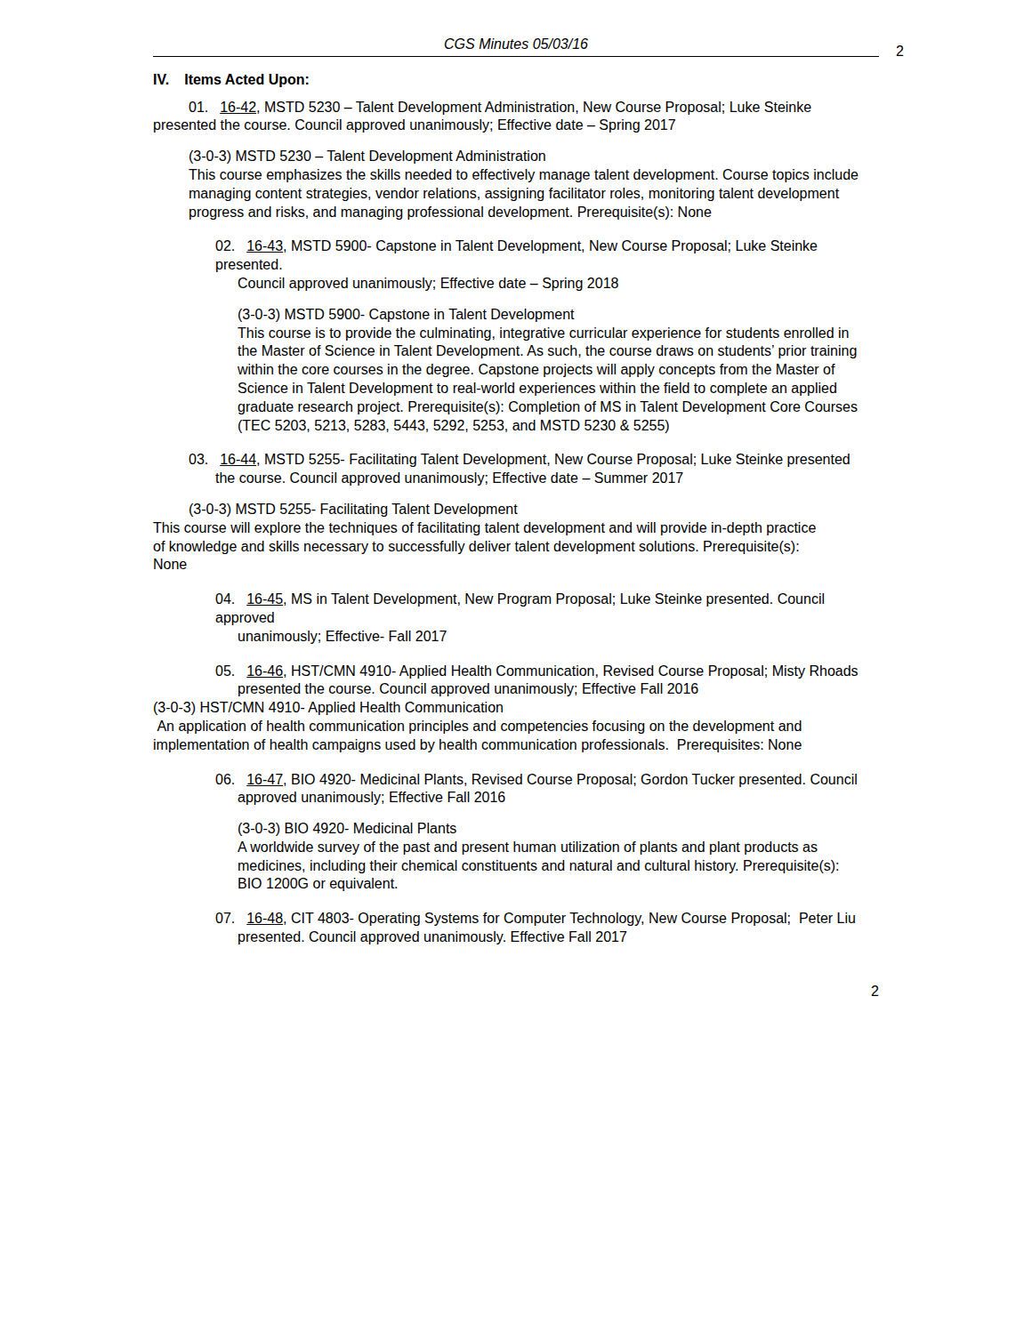2
CGS Minutes 05/03/16
IV. Items Acted Upon:
01. 16-42, MSTD 5230 – Talent Development Administration, New Course Proposal; Luke Steinke
presented the course. Council approved unanimously; Effective date – Spring 2017
(3-0-3) MSTD 5230 – Talent Development Administration
This course emphasizes the skills needed to effectively manage talent development. Course topics include
managing content strategies, vendor relations, assigning facilitator roles, monitoring talent development
progress and risks, and managing professional development. Prerequisite(s): None
02. 16-43, MSTD 5900- Capstone in Talent Development, New Course Proposal; Luke Steinke presented.
Council approved unanimously; Effective date – Spring 2018
(3-0-3) MSTD 5900- Capstone in Talent Development
This course is to provide the culminating, integrative curricular experience for students enrolled in
the Master of Science in Talent Development. As such, the course draws on students’ prior training
within the core courses in the degree. Capstone projects will apply concepts from the Master of
Science in Talent Development to real-world experiences within the field to complete an applied
graduate research project. Prerequisite(s): Completion of MS in Talent Development Core Courses
(TEC 5203, 5213, 5283, 5443, 5292, 5253, and MSTD 5230 & 5255)
03. 16-44, MSTD 5255- Facilitating Talent Development, New Course Proposal; Luke Steinke presented
the course. Council approved unanimously; Effective date – Summer 2017
(3-0-3) MSTD 5255- Facilitating Talent Development
This course will explore the techniques of facilitating talent development and will provide in-depth practice
of knowledge and skills necessary to successfully deliver talent development solutions. Prerequisite(s):
None
04. 16-45, MS in Talent Development, New Program Proposal; Luke Steinke presented. Council approved
unanimously; Effective- Fall 2017
05. 16-46, HST/CMN 4910- Applied Health Communication, Revised Course Proposal; Misty Rhoads
presented the course. Council approved unanimously; Effective Fall 2016
(3-0-3) HST/CMN 4910- Applied Health Communication
An application of health communication principles and competencies focusing on the development and
implementation of health campaigns used by health communication professionals. Prerequisites: None
06. 16-47, BIO 4920- Medicinal Plants, Revised Course Proposal; Gordon Tucker presented. Council
approved unanimously; Effective Fall 2016
(3-0-3) BIO 4920- Medicinal Plants
A worldwide survey of the past and present human utilization of plants and plant products as
medicines, including their chemical constituents and natural and cultural history. Prerequisite(s):
BIO 1200G or equivalent.
07. 16-48, CIT 4803- Operating Systems for Computer Technology, New Course Proposal; Peter Liu
presented. Council approved unanimously. Effective Fall 2017
2